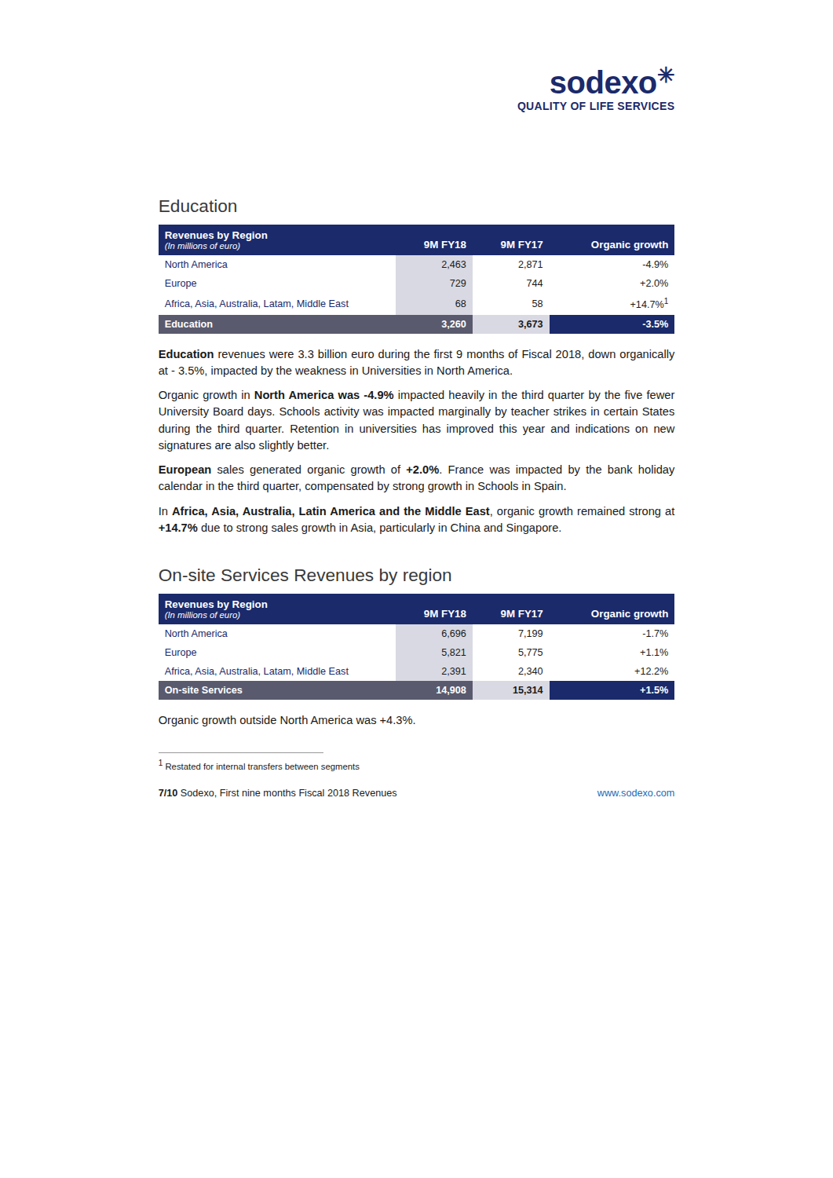sodexo✳
QUALITY OF LIFE SERVICES
Education
| Revenues by Region (In millions of euro) | 9M FY18 | 9M FY17 | Organic growth |
| --- | --- | --- | --- |
| North America | 2,463 | 2,871 | -4.9% |
| Europe | 729 | 744 | +2.0% |
| Africa, Asia, Australia, Latam, Middle East | 68 | 58 | +14.7% 1 |
| Education | 3,260 | 3,673 | -3.5% |
Education revenues were 3.3 billion euro during the first 9 months of Fiscal 2018, down organically at - 3.5%, impacted by the weakness in Universities in North America.
Organic growth in North America was -4.9% impacted heavily in the third quarter by the five fewer University Board days. Schools activity was impacted marginally by teacher strikes in certain States during the third quarter. Retention in universities has improved this year and indications on new signatures are also slightly better.
European sales generated organic growth of +2.0%. France was impacted by the bank holiday calendar in the third quarter, compensated by strong growth in Schools in Spain.
In Africa, Asia, Australia, Latin America and the Middle East, organic growth remained strong at +14.7% due to strong sales growth in Asia, particularly in China and Singapore.
On-site Services Revenues by region
| Revenues by Region (In millions of euro) | 9M FY18 | 9M FY17 | Organic growth |
| --- | --- | --- | --- |
| North America | 6,696 | 7,199 | -1.7% |
| Europe | 5,821 | 5,775 | +1.1% |
| Africa, Asia, Australia, Latam, Middle East | 2,391 | 2,340 | +12.2% |
| On-site Services | 14,908 | 15,314 | +1.5% |
Organic growth outside North America was +4.3%.
1 Restated for internal transfers between segments
7/10 Sodexo, First nine months Fiscal 2018 Revenues
www.sodexo.com